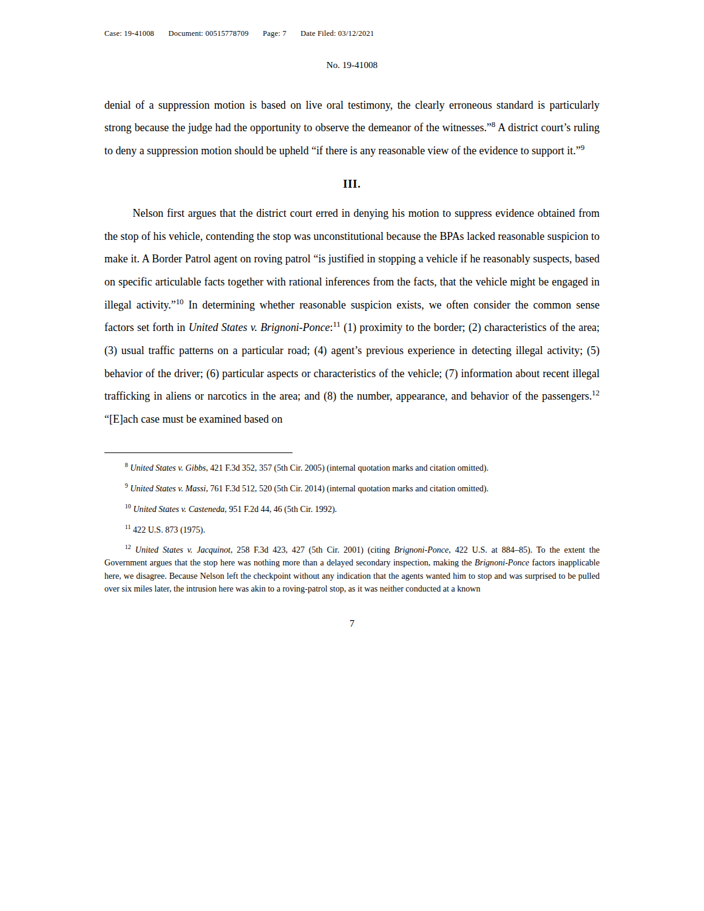Case: 19-41008 Document: 00515778709 Page: 7 Date Filed: 03/12/2021
No. 19-41008
denial of a suppression motion is based on live oral testimony, the clearly erroneous standard is particularly strong because the judge had the opportunity to observe the demeanor of the witnesses.”8 A district court’s ruling to deny a suppression motion should be upheld “if there is any reasonable view of the evidence to support it.”9
III.
Nelson first argues that the district court erred in denying his motion to suppress evidence obtained from the stop of his vehicle, contending the stop was unconstitutional because the BPAs lacked reasonable suspicion to make it. A Border Patrol agent on roving patrol “is justified in stopping a vehicle if he reasonably suspects, based on specific articulable facts together with rational inferences from the facts, that the vehicle might be engaged in illegal activity.”10 In determining whether reasonable suspicion exists, we often consider the common sense factors set forth in United States v. Brignoni-Ponce:11 (1) proximity to the border; (2) characteristics of the area; (3) usual traffic patterns on a particular road; (4) agent’s previous experience in detecting illegal activity; (5) behavior of the driver; (6) particular aspects or characteristics of the vehicle; (7) information about recent illegal trafficking in aliens or narcotics in the area; and (8) the number, appearance, and behavior of the passengers.12 “[E]ach case must be examined based on
8 United States v. Gibbs, 421 F.3d 352, 357 (5th Cir. 2005) (internal quotation marks and citation omitted).
9 United States v. Massi, 761 F.3d 512, 520 (5th Cir. 2014) (internal quotation marks and citation omitted).
10 United States v. Casteneda, 951 F.2d 44, 46 (5th Cir. 1992).
11 422 U.S. 873 (1975).
12 United States v. Jacquinot, 258 F.3d 423, 427 (5th Cir. 2001) (citing Brignoni-Ponce, 422 U.S. at 884–85). To the extent the Government argues that the stop here was nothing more than a delayed secondary inspection, making the Brignoni-Ponce factors inapplicable here, we disagree. Because Nelson left the checkpoint without any indication that the agents wanted him to stop and was surprised to be pulled over six miles later, the intrusion here was akin to a roving-patrol stop, as it was neither conducted at a known
7